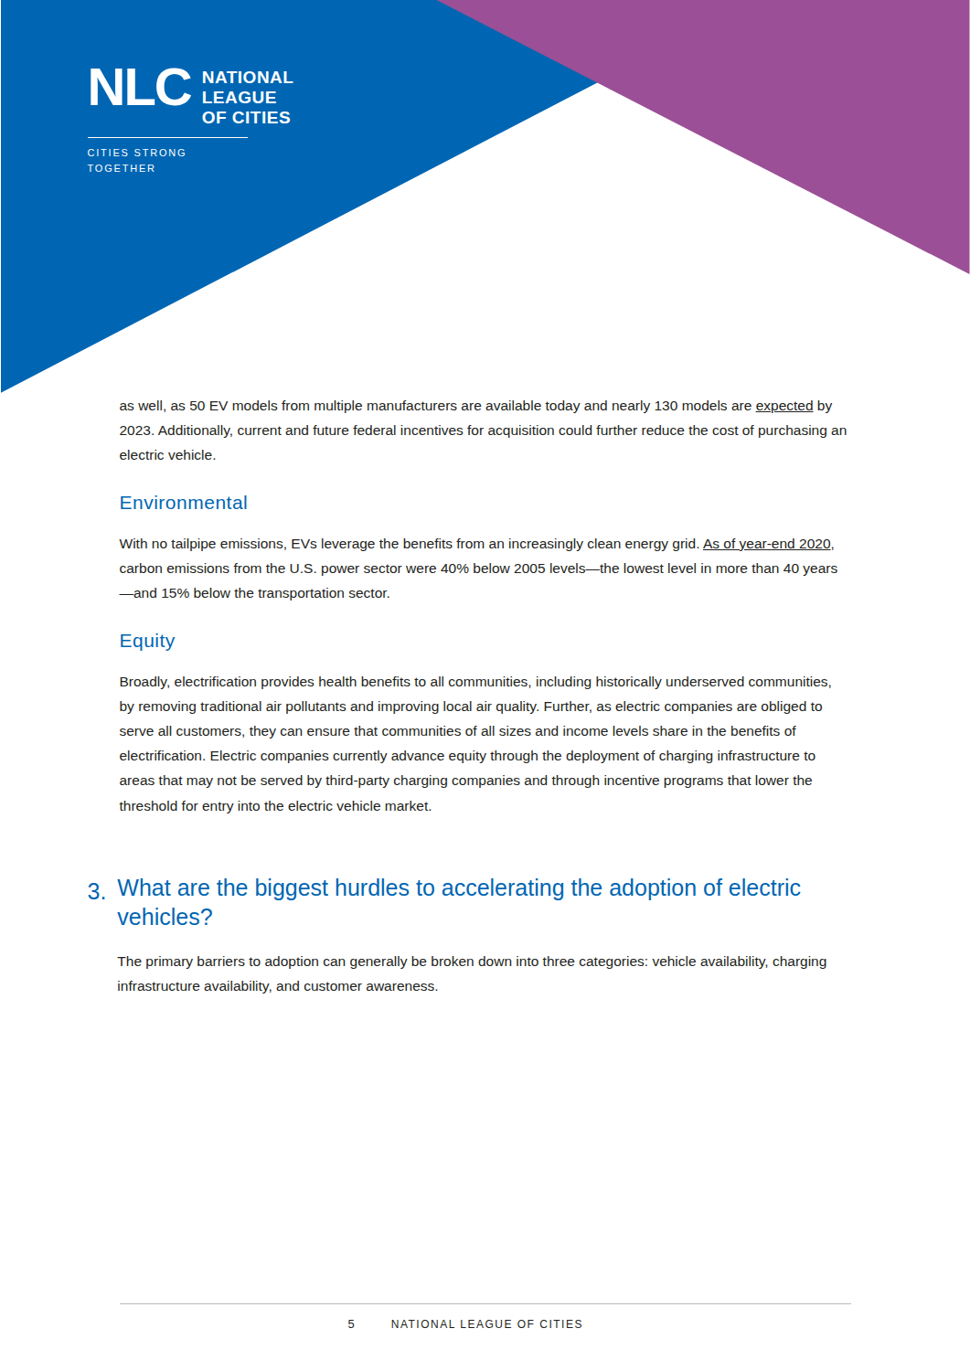NLC
NATIONAL
LEAGUE
OF CITIES
CITIES STRONG TOGETHER
as well, as 50 EV models from multiple manufacturers are available today and nearly 130 models are expected by 2023. Additionally, current and future federal incentives for acquisition could further reduce the cost of purchasing an electric vehicle.
Environmental
With no tailpipe emissions, EVs leverage the benefits from an increasingly clean energy grid. As of year-end 2020, carbon emissions from the U.S. power sector were 40% below 2005 levels—the lowest level in more than 40 years—and 15% below the transportation sector.
Equity
Broadly, electrification provides health benefits to all communities, including historically underserved communities, by removing traditional air pollutants and improving local air quality. Further, as electric companies are obliged to serve all customers, they can ensure that communities of all sizes and income levels share in the benefits of electrification. Electric companies currently advance equity through the deployment of charging infrastructure to areas that may not be served by third-party charging companies and through incentive programs that lower the threshold for entry into the electric vehicle market.
3.
What are the biggest hurdles to accelerating the adoption of electric vehicles?
The primary barriers to adoption can generally be broken down into three categories: vehicle availability, charging infrastructure availability, and customer awareness.
5 NATIONAL LEAGUE OF CITIES